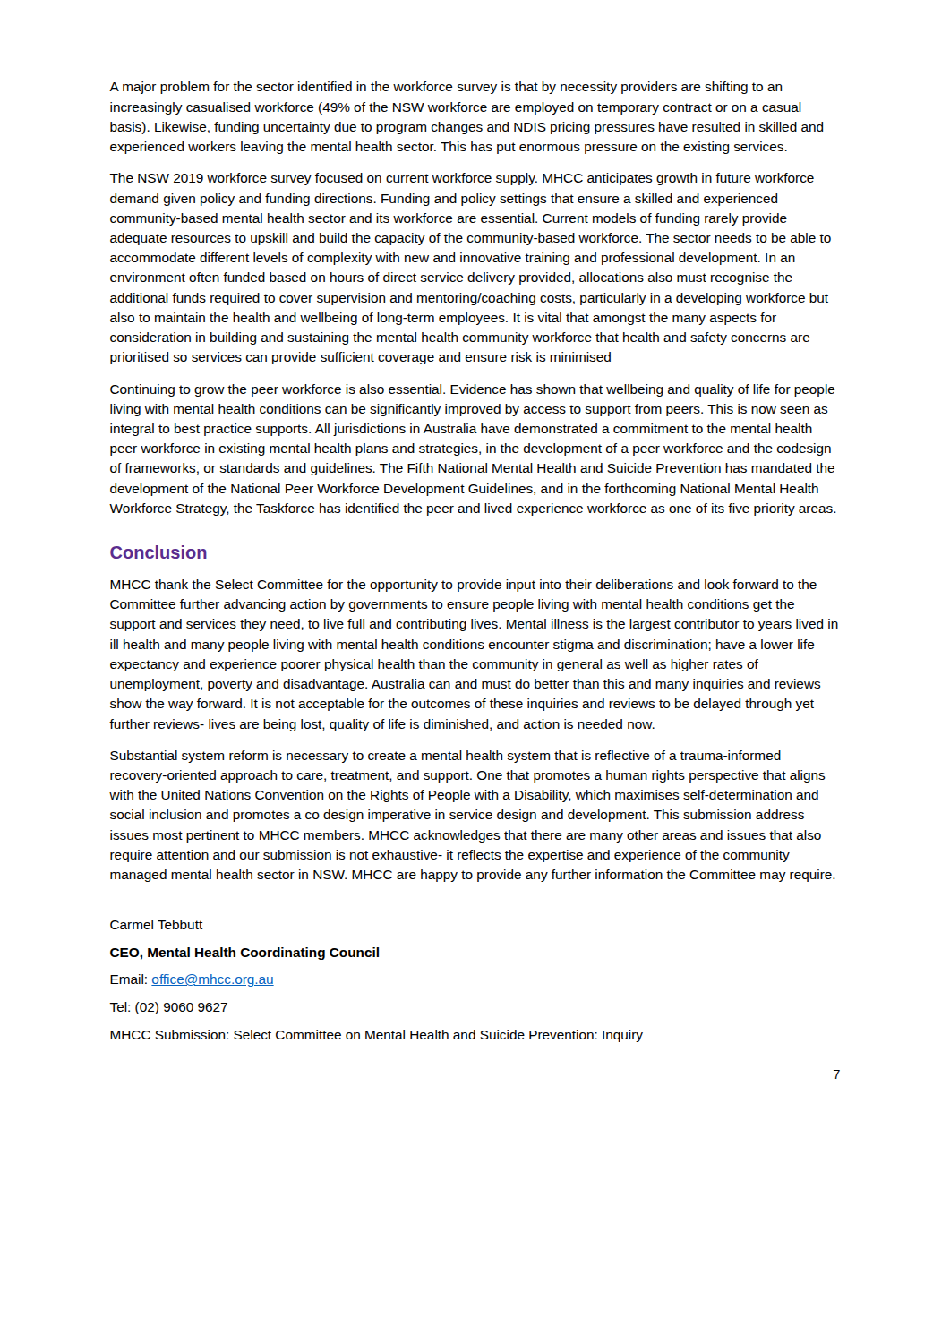A major problem for the sector identified in the workforce survey is that by necessity providers are shifting to an increasingly casualised workforce (49% of the NSW workforce are employed on temporary contract or on a casual basis). Likewise, funding uncertainty due to program changes and NDIS pricing pressures have resulted in skilled and experienced workers leaving the mental health sector. This has put enormous pressure on the existing services.
The NSW 2019 workforce survey focused on current workforce supply. MHCC anticipates growth in future workforce demand given policy and funding directions. Funding and policy settings that ensure a skilled and experienced community-based mental health sector and its workforce are essential. Current models of funding rarely provide adequate resources to upskill and build the capacity of the community-based workforce. The sector needs to be able to accommodate different levels of complexity with new and innovative training and professional development. In an environment often funded based on hours of direct service delivery provided, allocations also must recognise the additional funds required to cover supervision and mentoring/coaching costs, particularly in a developing workforce but also to maintain the health and wellbeing of long-term employees. It is vital that amongst the many aspects for consideration in building and sustaining the mental health community workforce that health and safety concerns are prioritised so services can provide sufficient coverage and ensure risk is minimised
Continuing to grow the peer workforce is also essential. Evidence has shown that wellbeing and quality of life for people living with mental health conditions can be significantly improved by access to support from peers. This is now seen as integral to best practice supports. All jurisdictions in Australia have demonstrated a commitment to the mental health peer workforce in existing mental health plans and strategies, in the development of a peer workforce and the codesign of frameworks, or standards and guidelines. The Fifth National Mental Health and Suicide Prevention has mandated the development of the National Peer Workforce Development Guidelines, and in the forthcoming National Mental Health Workforce Strategy, the Taskforce has identified the peer and lived experience workforce as one of its five priority areas.
Conclusion
MHCC thank the Select Committee for the opportunity to provide input into their deliberations and look forward to the Committee further advancing action by governments to ensure people living with mental health conditions get the support and services they need, to live full and contributing lives. Mental illness is the largest contributor to years lived in ill health and many people living with mental health conditions encounter stigma and discrimination; have a lower life expectancy and experience poorer physical health than the community in general as well as higher rates of unemployment, poverty and disadvantage. Australia can and must do better than this and many inquiries and reviews show the way forward. It is not acceptable for the outcomes of these inquiries and reviews to be delayed through yet further reviews- lives are being lost, quality of life is diminished, and action is needed now.
Substantial system reform is necessary to create a mental health system that is reflective of a trauma-informed recovery-oriented approach to care, treatment, and support. One that promotes a human rights perspective that aligns with the United Nations Convention on the Rights of People with a Disability, which maximises self-determination and social inclusion and promotes a co design imperative in service design and development. This submission address issues most pertinent to MHCC members. MHCC acknowledges that there are many other areas and issues that also require attention and our submission is not exhaustive- it reflects the expertise and experience of the community managed mental health sector in NSW. MHCC are happy to provide any further information the Committee may require.
Carmel Tebbutt
CEO, Mental Health Coordinating Council
Email: office@mhcc.org.au
Tel: (02) 9060 9627
MHCC Submission: Select Committee on Mental Health and Suicide Prevention: Inquiry
7